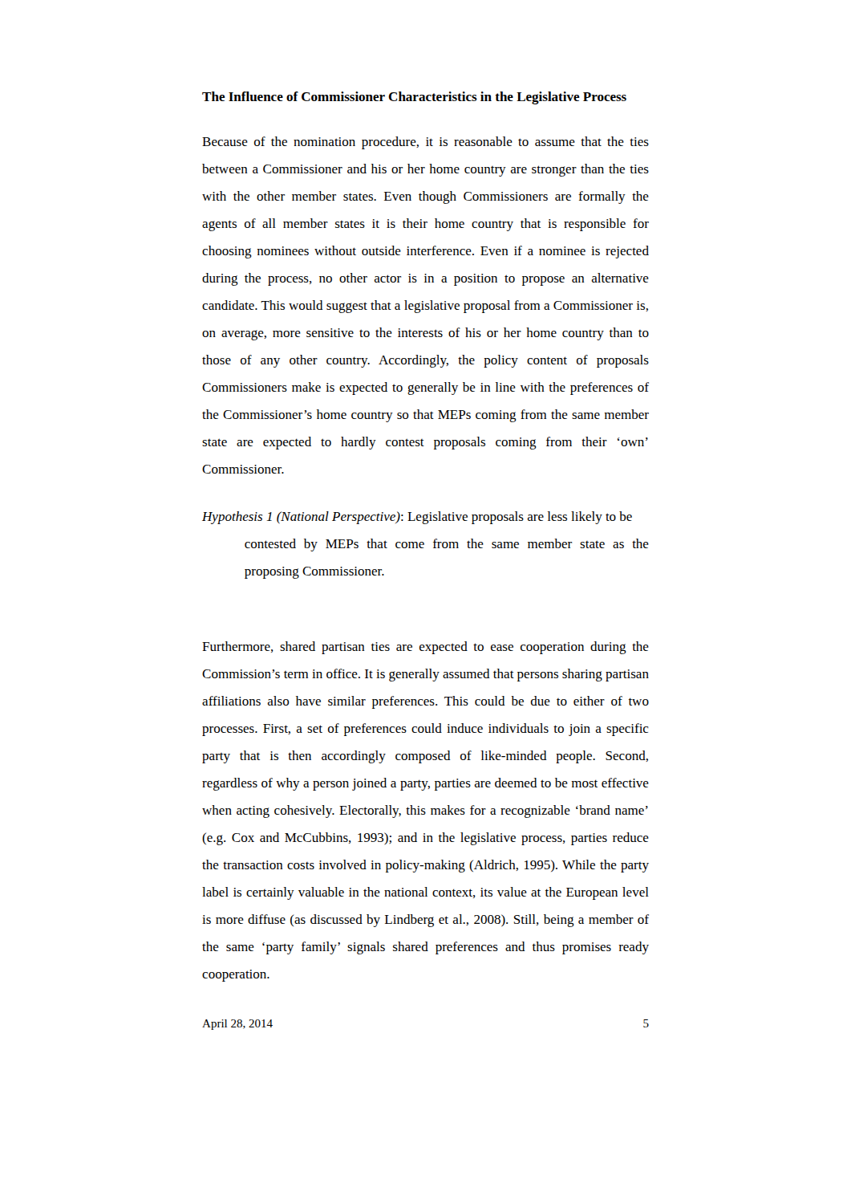The Influence of Commissioner Characteristics in the Legislative Process
Because of the nomination procedure, it is reasonable to assume that the ties between a Commissioner and his or her home country are stronger than the ties with the other member states. Even though Commissioners are formally the agents of all member states it is their home country that is responsible for choosing nominees without outside interference. Even if a nominee is rejected during the process, no other actor is in a position to propose an alternative candidate. This would suggest that a legislative proposal from a Commissioner is, on average, more sensitive to the interests of his or her home country than to those of any other country. Accordingly, the policy content of proposals Commissioners make is expected to generally be in line with the preferences of the Commissioner’s home country so that MEPs coming from the same member state are expected to hardly contest proposals coming from their ‘own’ Commissioner.
Hypothesis 1 (National Perspective): Legislative proposals are less likely to be contested by MEPs that come from the same member state as the proposing Commissioner.
Furthermore, shared partisan ties are expected to ease cooperation during the Commission’s term in office. It is generally assumed that persons sharing partisan affiliations also have similar preferences. This could be due to either of two processes. First, a set of preferences could induce individuals to join a specific party that is then accordingly composed of like-minded people. Second, regardless of why a person joined a party, parties are deemed to be most effective when acting cohesively. Electorally, this makes for a recognizable ‘brand name’ (e.g. Cox and McCubbins, 1993); and in the legislative process, parties reduce the transaction costs involved in policy-making (Aldrich, 1995). While the party label is certainly valuable in the national context, its value at the European level is more diffuse (as discussed by Lindberg et al., 2008). Still, being a member of the same ‘party family’ signals shared preferences and thus promises ready cooperation.
April 28, 2014 5